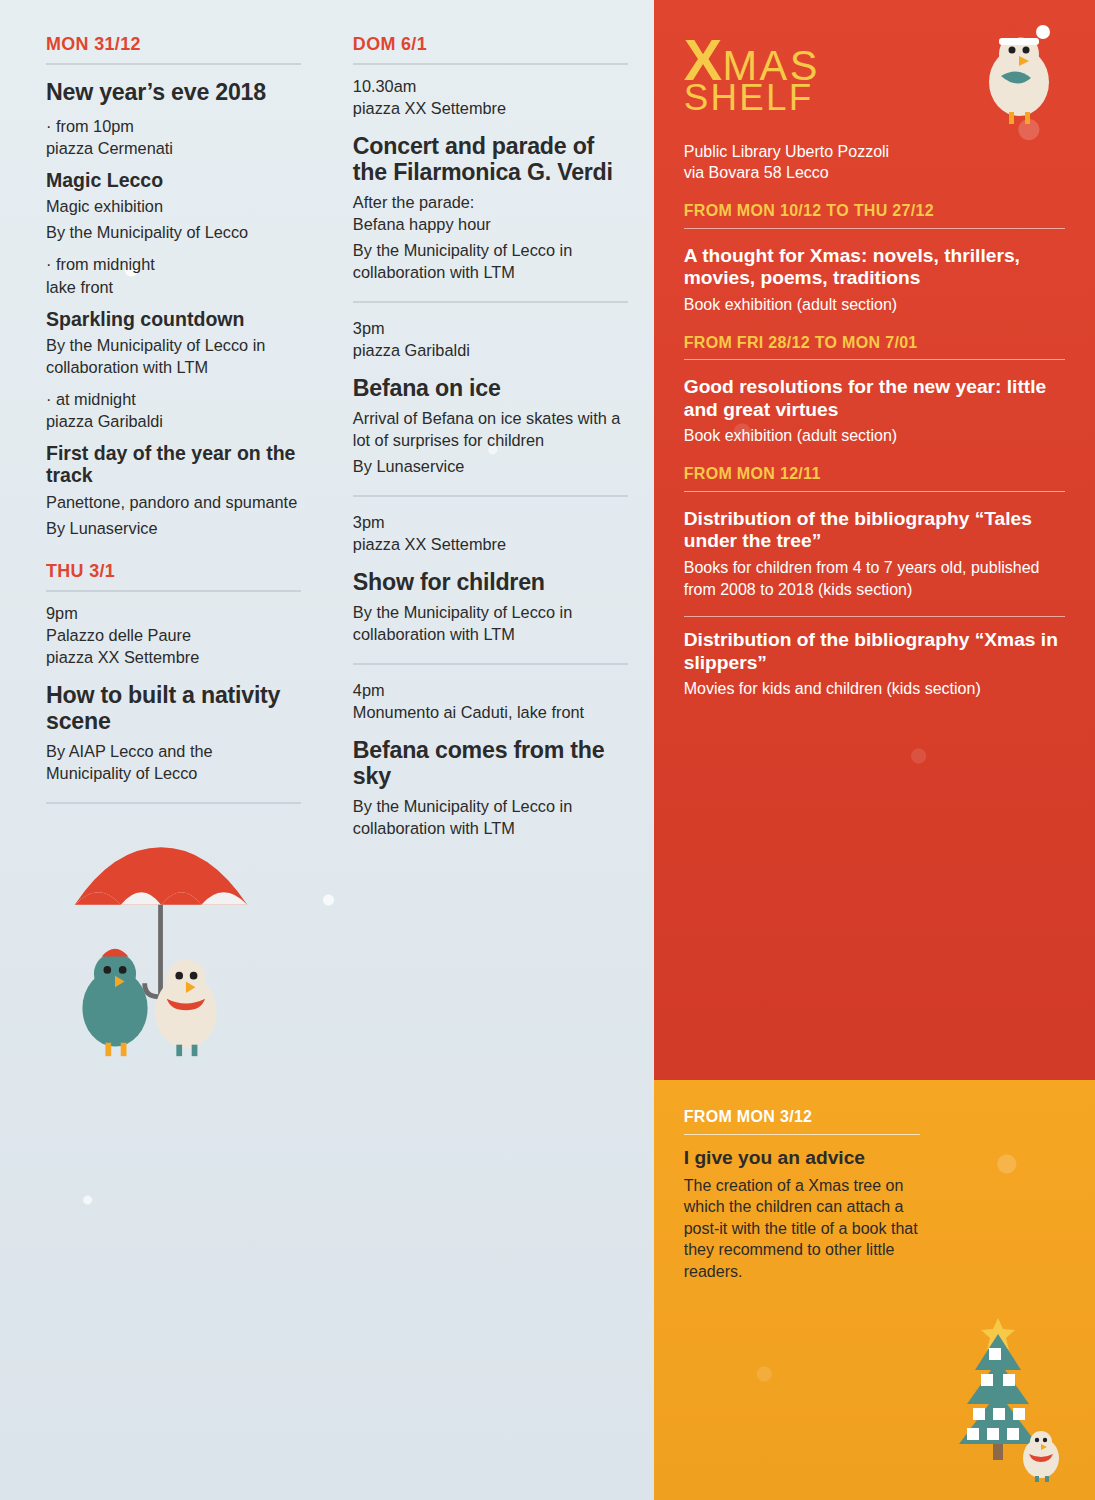MON 31/12
New year’s eve 2018
· from 10pm
piazza Cermenati
Magic Lecco
Magic exhibition
By the Municipality of Lecco
· from midnight
lake front
Sparkling countdown
By the Municipality of Lecco in collaboration with LTM
· at midnight
piazza Garibaldi
First day of the year on the track
Panettone, pandoro and spumante
By Lunaservice
THU 3/1
9pm
Palazzo delle Paure
piazza XX Settembre
How to built a nativity scene
By AIAP Lecco and the Municipality of Lecco
DOM 6/1
10.30am
piazza XX Settembre
Concert and parade of the Filarmonica G. Verdi
After the parade:
Befana happy hour
By the Municipality of Lecco in collaboration with LTM
3pm
piazza Garibaldi
Befana on ice
Arrival of Befana on ice skates with a lot of surprises for children
By Lunaservice
3pm
piazza XX Settembre
Show for children
By the Municipality of Lecco in collaboration with LTM
4pm
Monumento ai Caduti, lake front
Befana comes from the sky
By the Municipality of Lecco in collaboration with LTM
XMAS SHELF
Public Library Uberto Pozzoli
via Bovara 58 Lecco
FROM MON 10/12 TO THU 27/12
A thought for Xmas: novels, thrillers, movies, poems, traditions
Book exhibition (adult section)
FROM FRI 28/12 TO MON 7/01
Good resolutions for the new year: little and great virtues
Book exhibition (adult section)
FROM MON 12/11
Distribution of the bibliography “Tales under the tree”
Books for children from 4 to 7 years old, published from 2008 to 2018 (kids section)
Distribution of the bibliography “Xmas in slippers”
Movies for kids and children (kids section)
FROM MON 3/12
I give you an advice
The creation of a Xmas tree on which the children can attach a post-it with the title of a book that they recommend to other little readers.